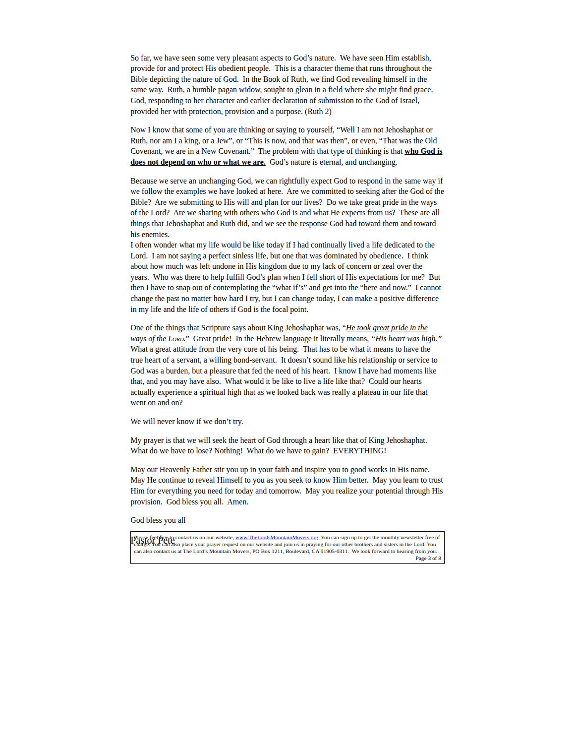So far, we have seen some very pleasant aspects to God’s nature. We have seen Him establish, provide for and protect His obedient people. This is a character theme that runs throughout the Bible depicting the nature of God. In the Book of Ruth, we find God revealing himself in the same way. Ruth, a humble pagan widow, sought to glean in a field where she might find grace. God, responding to her character and earlier declaration of submission to the God of Israel, provided her with protection, provision and a purpose. (Ruth 2)
Now I know that some of you are thinking or saying to yourself, “Well I am not Jehoshaphat or Ruth, nor am I a king, or a Jew”, or “This is now, and that was then”, or even, “That was the Old Covenant, we are in a New Covenant.” The problem with that type of thinking is that who God is does not depend on who or what we are. God’s nature is eternal, and unchanging.
Because we serve an unchanging God, we can rightfully expect God to respond in the same way if we follow the examples we have looked at here. Are we committed to seeking after the God of the Bible? Are we submitting to His will and plan for our lives? Do we take great pride in the ways of the Lord? Are we sharing with others who God is and what He expects from us? These are all things that Jehoshaphat and Ruth did, and we see the response God had toward them and toward his enemies.
I often wonder what my life would be like today if I had continually lived a life dedicated to the Lord. I am not saying a perfect sinless life, but one that was dominated by obedience. I think about how much was left undone in His kingdom due to my lack of concern or zeal over the years. Who was there to help fulfill God’s plan when I fell short of His expectations for me? But then I have to snap out of contemplating the “what if’s” and get into the “here and now.” I cannot change the past no matter how hard I try, but I can change today, I can make a positive difference in my life and the life of others if God is the focal point.
One of the things that Scripture says about King Jehoshaphat was, “He took great pride in the ways of the Lord.” Great pride! In the Hebrew language it literally means, “His heart was high.” What a great attitude from the very core of his being. That has to be what it means to have the true heart of a servant, a willing bond-servant. It doesn’t sound like his relationship or service to God was a burden, but a pleasure that fed the need of his heart. I know I have had moments like that, and you may have also. What would it be like to live a life like that? Could our hearts actually experience a spiritual high that as we looked back was really a plateau in our life that went on and on?
We will never know if we don’t try.
My prayer is that we will seek the heart of God through a heart like that of King Jehoshaphat. What do we have to lose? Nothing! What do we have to gain? EVERYTHING!
May our Heavenly Father stir you up in your faith and inspire you to good works in His name. May He continue to reveal Himself to you as you seek to know Him better. May you learn to trust Him for everything you need for today and tomorrow. May you realize your potential through His provision. God bless you all. Amen.
God bless you all
Pastor Pete
Please feel free to contact us on our website, www.TheLordsMountainMovers.org. You can sign up to get the monthly newsletter free of charge. You can also place your prayer request on our website and join us in praying for our other brothers and sisters in the Lord. You can also contact us at The Lord’s Mountain Movers, PO Box 1211, Boulevard, CA 91905-0311. We look forward to hearing from you.Page 3 of 8